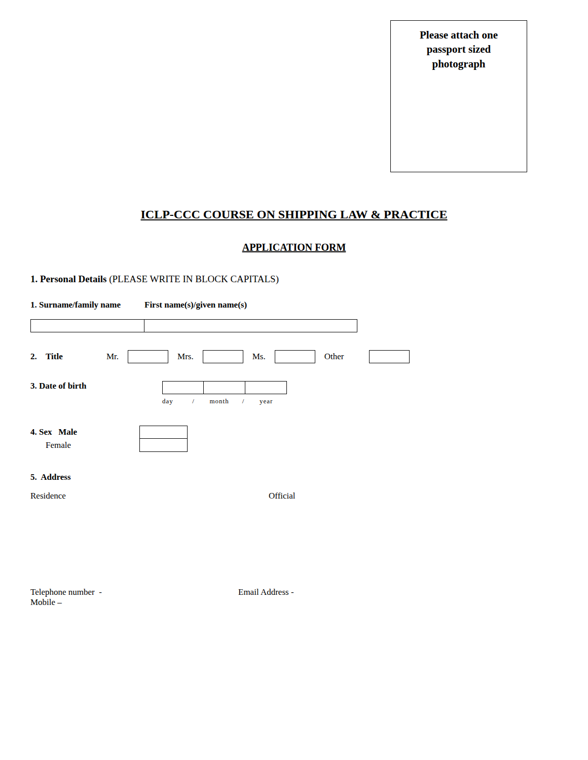Please attach one passport sized photograph
ICLP-CCC COURSE ON SHIPPING LAW & PRACTICE
APPLICATION FORM
1. Personal Details (PLEASE WRITE IN BLOCK CAPITALS)
1. Surname/family name
First name(s)/given name(s)
2. Title Mr. Mrs. Ms. Other
3. Date of birth
day / month / year
4. Sex Male
Female
5. Address
Residence
Official
Telephone number -
Email Address -
Mobile –